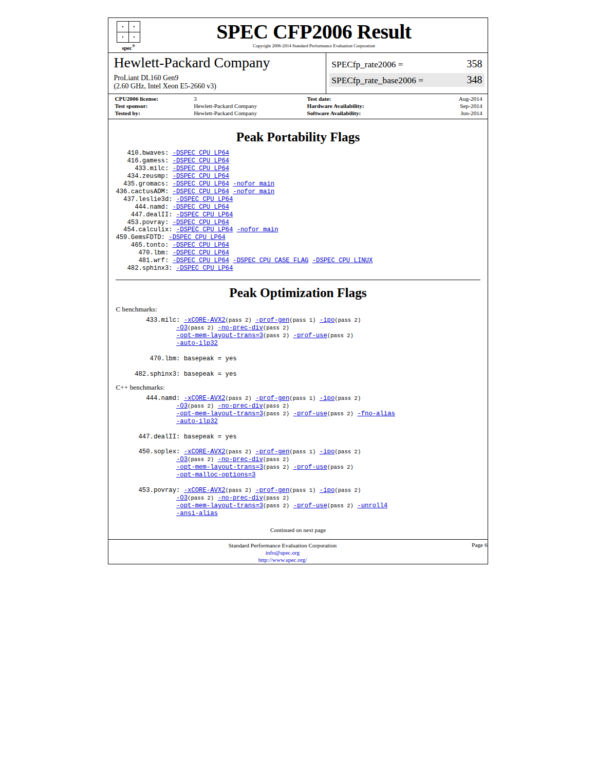spec®
SPEC CFP2006 Result
Copyright 2006-2014 Standard Performance Evaluation Corporation
Hewlett-Packard Company
ProLiant DL160 Gen9 (2.60 GHz, Intel Xeon E5-2660 v3)
SPECfp_rate2006 = 358
SPECfp_rate_base2006 = 348
| CPU2006 license: | 3 |
| Test sponsor: | Hewlett-Packard Company |
| Tested by: | Hewlett-Packard Company |
| Test date: | Aug-2014 |
| Hardware Availability: | Sep-2014 |
| Software Availability: | Jun-2014 |
Peak Portability Flags
   410.bwaves: -DSPEC_CPU_LP64
   416.gamess: -DSPEC_CPU_LP64
     433.milc: -DSPEC_CPU_LP64
   434.zeusmp: -DSPEC_CPU_LP64
  435.gromacs: -DSPEC_CPU_LP64 -nofor_main
436.cactusADM: -DSPEC_CPU_LP64 -nofor_main
  437.leslie3d: -DSPEC_CPU_LP64
     444.namd: -DSPEC_CPU_LP64
    447.dealII: -DSPEC_CPU_LP64
   453.povray: -DSPEC_CPU_LP64
  454.calculix: -DSPEC_CPU_LP64 -nofor_main
459.GemsFDTD: -DSPEC_CPU_LP64
    465.tonto: -DSPEC_CPU_LP64
      470.lbm: -DSPEC_CPU_LP64
      481.wrf: -DSPEC_CPU_LP64 -DSPEC_CPU_CASE_FLAG -DSPEC_CPU_LINUX
   482.sphinx3: -DSPEC_CPU_LP64
Peak Optimization Flags
C benchmarks:
        433.milc: -xCORE-AVX2(pass 2) -prof-gen(pass 1) -ipo(pass 2)
                -O3(pass 2) -no-prec-div(pass 2)
                -opt-mem-layout-trans=3(pass 2) -prof-use(pass 2)
                -auto-ilp32

         470.lbm: basepeak = yes

     482.sphinx3: basepeak = yes
C++ benchmarks:
        444.namd: -xCORE-AVX2(pass 2) -prof-gen(pass 1) -ipo(pass 2)
                -O3(pass 2) -no-prec-div(pass 2)
                -opt-mem-layout-trans=3(pass 2) -prof-use(pass 2) -fno-alias
                -auto-ilp32

      447.dealII: basepeak = yes

      450.soplex: -xCORE-AVX2(pass 2) -prof-gen(pass 1) -ipo(pass 2)
                -O3(pass 2) -no-prec-div(pass 2)
                -opt-mem-layout-trans=3(pass 2) -prof-use(pass 2)
                -opt-malloc-options=3

      453.povray: -xCORE-AVX2(pass 2) -prof-gen(pass 1) -ipo(pass 2)
                -O3(pass 2) -no-prec-div(pass 2)
                -opt-mem-layout-trans=3(pass 2) -prof-use(pass 2) -unroll4
                -ansi-alias
Continued on next page
Standard Performance Evaluation Corporation
info@spec.org
http://www.spec.org/
Page 6